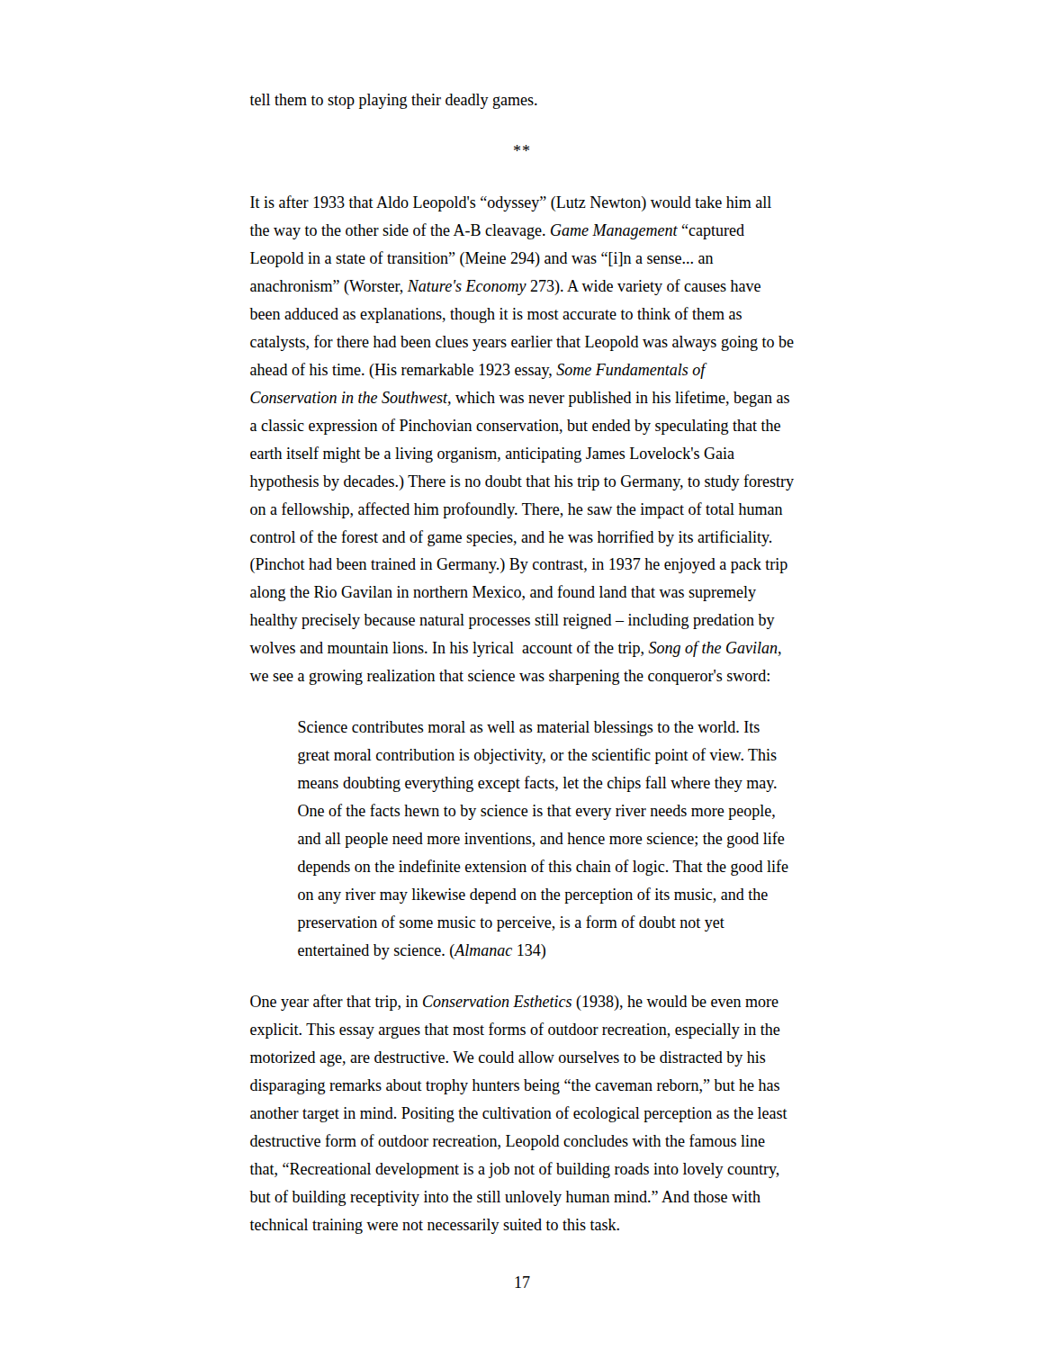tell them to stop playing their deadly games.
**
It is after 1933 that Aldo Leopold's “odyssey” (Lutz Newton) would take him all the way to the other side of the A-B cleavage. Game Management “captured Leopold in a state of transition” (Meine 294) and was “[i]n a sense... an anachronism” (Worster, Nature's Economy 273). A wide variety of causes have been adduced as explanations, though it is most accurate to think of them as catalysts, for there had been clues years earlier that Leopold was always going to be ahead of his time. (His remarkable 1923 essay, Some Fundamentals of Conservation in the Southwest, which was never published in his lifetime, began as a classic expression of Pinchovian conservation, but ended by speculating that the earth itself might be a living organism, anticipating James Lovelock's Gaia hypothesis by decades.) There is no doubt that his trip to Germany, to study forestry on a fellowship, affected him profoundly. There, he saw the impact of total human control of the forest and of game species, and he was horrified by its artificiality. (Pinchot had been trained in Germany.) By contrast, in 1937 he enjoyed a pack trip along the Rio Gavilan in northern Mexico, and found land that was supremely healthy precisely because natural processes still reigned – including predation by wolves and mountain lions. In his lyrical account of the trip, Song of the Gavilan, we see a growing realization that science was sharpening the conqueror's sword:
Science contributes moral as well as material blessings to the world. Its great moral contribution is objectivity, or the scientific point of view. This means doubting everything except facts, let the chips fall where they may. One of the facts hewn to by science is that every river needs more people, and all people need more inventions, and hence more science; the good life depends on the indefinite extension of this chain of logic. That the good life on any river may likewise depend on the perception of its music, and the preservation of some music to perceive, is a form of doubt not yet entertained by science. (Almanac 134)
One year after that trip, in Conservation Esthetics (1938), he would be even more explicit. This essay argues that most forms of outdoor recreation, especially in the motorized age, are destructive. We could allow ourselves to be distracted by his disparaging remarks about trophy hunters being “the caveman reborn,” but he has another target in mind. Positing the cultivation of ecological perception as the least destructive form of outdoor recreation, Leopold concludes with the famous line that, “Recreational development is a job not of building roads into lovely country, but of building receptivity into the still unlovely human mind.” And those with technical training were not necessarily suited to this task.
17